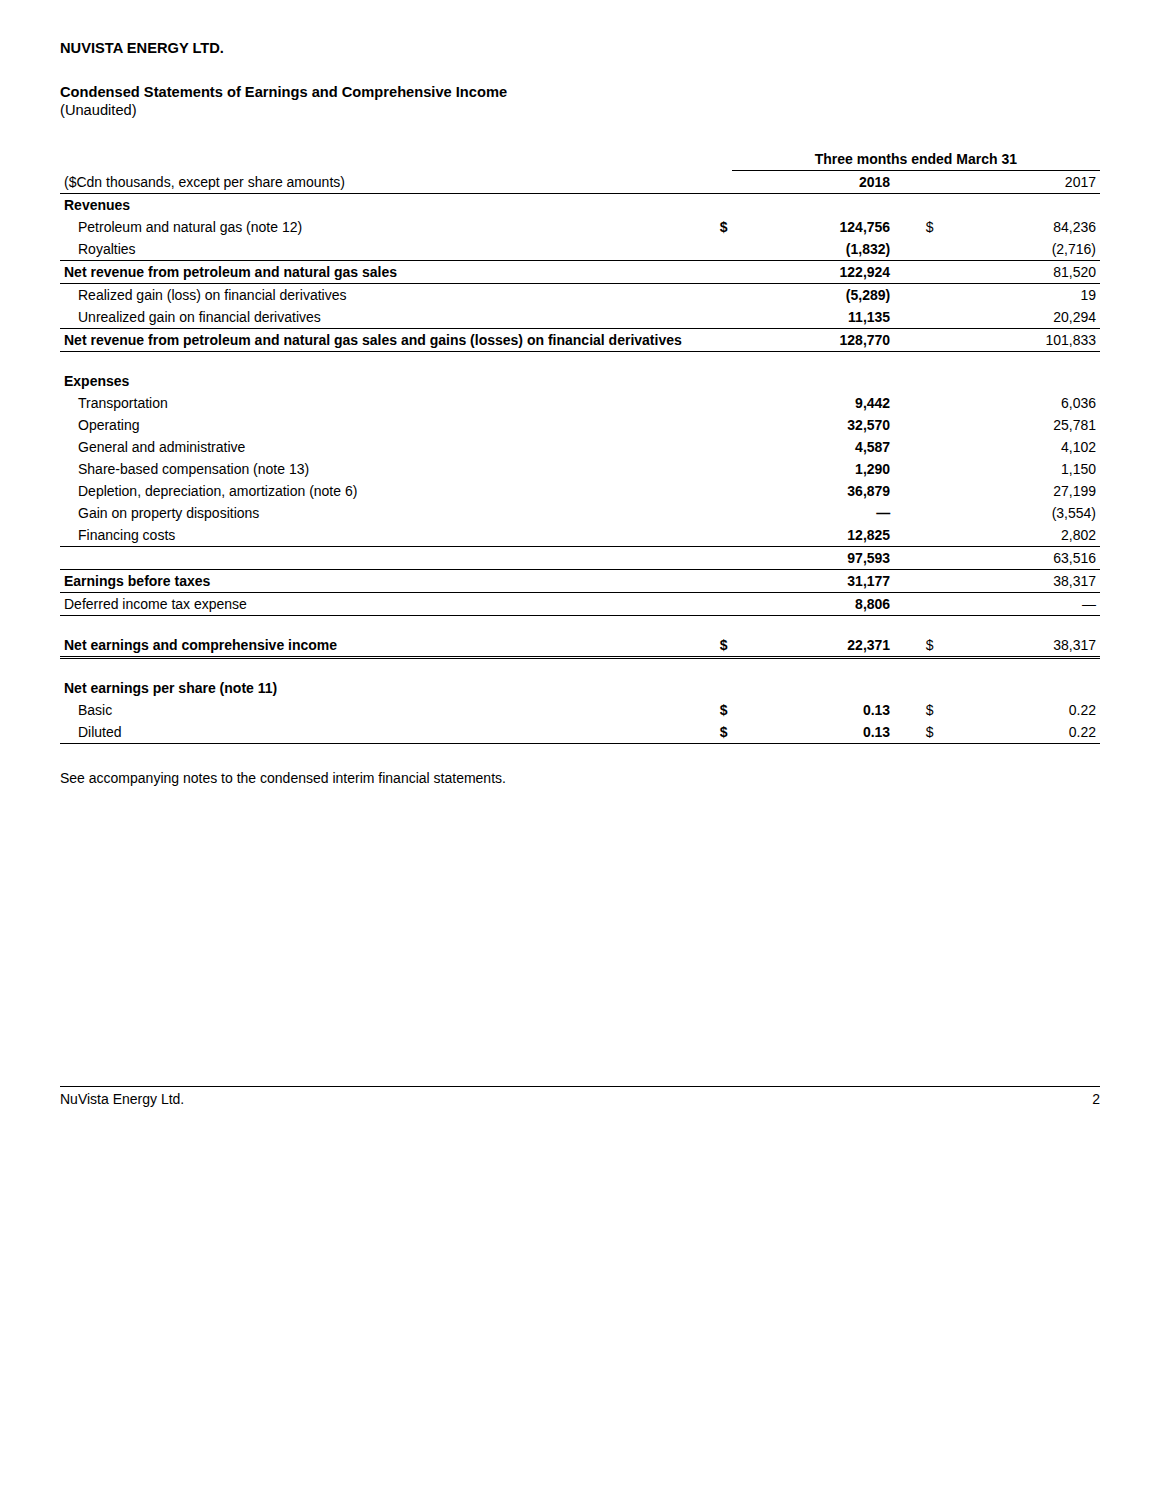NUVISTA ENERGY LTD.
Condensed Statements of Earnings and Comprehensive Income
(Unaudited)
| | | Three months ended March 31 |
| ($Cdn thousands, except per share amounts) | | 2018 | | 2017 |
| Revenues | | | | |
| Petroleum and natural gas (note 12) | $ | 124,756 | $ | 84,236 |
| Royalties | | (1,832) | | (2,716) |
| Net revenue from petroleum and natural gas sales | | 122,924 | | 81,520 |
| Realized gain (loss) on financial derivatives | | (5,289) | | 19 |
| Unrealized gain on financial derivatives | | 11,135 | | 20,294 |
| Net revenue from petroleum and natural gas sales and gains (losses) on financial derivatives | | 128,770 | | 101,833 |
| Expenses | | | | |
| Transportation | | 9,442 | | 6,036 |
| Operating | | 32,570 | | 25,781 |
| General and administrative | | 4,587 | | 4,102 |
| Share-based compensation (note 13) | | 1,290 | | 1,150 |
| Depletion, depreciation, amortization (note 6) | | 36,879 | | 27,199 |
| Gain on property dispositions | | — | | (3,554) |
| Financing costs | | 12,825 | | 2,802 |
| | | 97,593 | | 63,516 |
| Earnings before taxes | | 31,177 | | 38,317 |
| Deferred income tax expense | | 8,806 | | — |
| Net earnings and comprehensive income | $ | 22,371 | $ | 38,317 |
| Net earnings per share (note 11) | | | | |
| Basic | $ | 0.13 | $ | 0.22 |
| Diluted | $ | 0.13 | $ | 0.22 |
See accompanying notes to the condensed interim financial statements.
NuVista Energy Ltd. 2